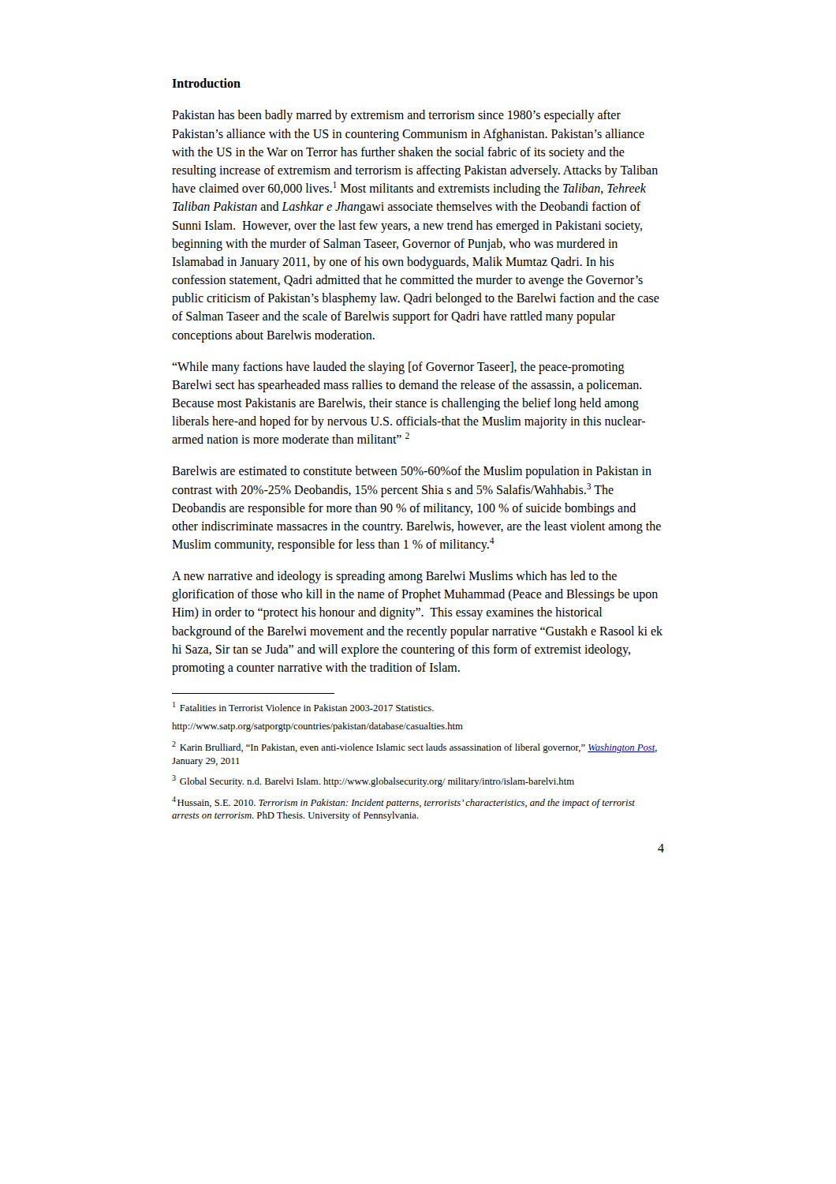Introduction
Pakistan has been badly marred by extremism and terrorism since 1980’s especially after Pakistan’s alliance with the US in countering Communism in Afghanistan. Pakistan’s alliance with the US in the War on Terror has further shaken the social fabric of its society and the resulting increase of extremism and terrorism is affecting Pakistan adversely. Attacks by Taliban have claimed over 60,000 lives.1 Most militants and extremists including the Taliban, Tehreek Taliban Pakistan and Lashkar e Jhangawi associate themselves with the Deobandi faction of Sunni Islam. However, over the last few years, a new trend has emerged in Pakistani society, beginning with the murder of Salman Taseer, Governor of Punjab, who was murdered in Islamabad in January 2011, by one of his own bodyguards, Malik Mumtaz Qadri. In his confession statement, Qadri admitted that he committed the murder to avenge the Governor’s public criticism of Pakistan’s blasphemy law. Qadri belonged to the Barelwi faction and the case of Salman Taseer and the scale of Barelwis support for Qadri have rattled many popular conceptions about Barelwis moderation.
“While many factions have lauded the slaying [of Governor Taseer], the peace-promoting Barelwi sect has spearheaded mass rallies to demand the release of the assassin, a policeman. Because most Pakistanis are Barelwis, their stance is challenging the belief long held among liberals here-and hoped for by nervous U.S. officials-that the Muslim majority in this nuclear-armed nation is more moderate than militant” 2
Barelwis are estimated to constitute between 50%-60%of the Muslim population in Pakistan in contrast with 20%-25% Deobandis, 15% percent Shia s and 5% Salafis/Wahhabis.3 The Deobandis are responsible for more than 90 % of militancy, 100 % of suicide bombings and other indiscriminate massacres in the country. Barelwis, however, are the least violent among the Muslim community, responsible for less than 1 % of militancy.4
A new narrative and ideology is spreading among Barelwi Muslims which has led to the glorification of those who kill in the name of Prophet Muhammad (Peace and Blessings be upon Him) in order to “protect his honour and dignity”. This essay examines the historical background of the Barelwi movement and the recently popular narrative “Gustakh e Rasool ki ek hi Saza, Sir tan se Juda” and will explore the countering of this form of extremist ideology, promoting a counter narrative with the tradition of Islam.
1 Fatalities in Terrorist Violence in Pakistan 2003-2017 Statistics.
http://www.satp.org/satporgtp/countries/pakistan/database/casualties.htm
2 Karin Brulliard, “In Pakistan, even anti-violence Islamic sect lauds assassination of liberal governor,” Washington Post, January 29, 2011
3 Global Security. n.d. Barelvi Islam. http://www.globalsecurity.org/ military/intro/islam-barelvi.htm
4 Hussain, S.E. 2010. Terrorism in Pakistan: Incident patterns, terrorists’ characteristics, and the impact of terrorist arrests on terrorism. PhD Thesis. University of Pennsylvania.
4